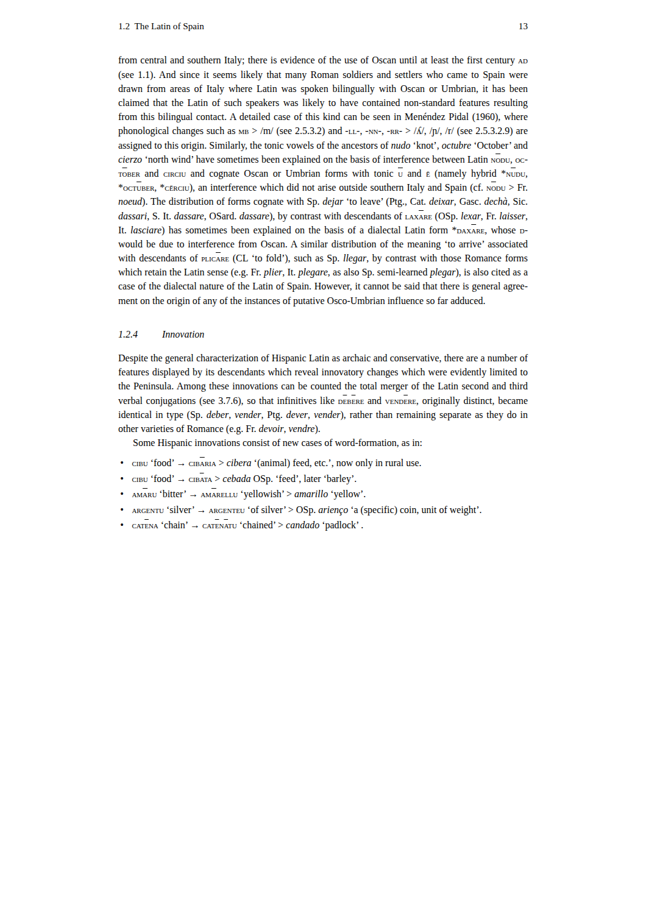1.2 The Latin of Spain 13
from central and southern Italy; there is evidence of the use of Oscan until at least the first century ad (see 1.1). And since it seems likely that many Roman soldiers and settlers who came to Spain were drawn from areas of Italy where Latin was spoken bilingually with Oscan or Umbrian, it has been claimed that the Latin of such speakers was likely to have contained non-standard features resulting from this bilingual contact. A detailed case of this kind can be seen in Menéndez Pidal (1960), where phonological changes such as mb > /m/ (see 2.5.3.2) and -ll-, -nn-, -rr- > /ʎ/, /ɲ/, /r/ (see 2.5.3.2.9) are assigned to this origin. Similarly, the tonic vowels of the ancestors of nudo ‘knot’, octubre ‘October’ and cierzo ‘north wind’ have sometimes been explained on the basis of interference between Latin nodu, october and circiu and cognate Oscan or Umbrian forms with tonic u and ĕ (namely hybrid *nudu, *octuber, *cĕrciu), an interference which did not arise outside southern Italy and Spain (cf. nodu > Fr. noeud). The distribution of forms cognate with Sp. dejar ‘to leave’ (Ptg., Cat. deixar, Gasc. dechà, Sic. dassari, S. It. dassare, OSard. dassare), by contrast with descendants of laxare (OSp. lexar, Fr. laisser, It. lasciare) has sometimes been explained on the basis of a dialectal Latin form *daxare, whose d- would be due to interference from Oscan. A similar distribution of the meaning ‘to arrive’ associated with descendants of plicare (CL ‘to fold’), such as Sp. llegar, by contrast with those Romance forms which retain the Latin sense (e.g. Fr. plier, It. plegare, as also Sp. semi-learned plegar), is also cited as a case of the dialectal nature of the Latin of Spain. However, it cannot be said that there is general agreement on the origin of any of the instances of putative Osco-Umbrian influence so far adduced.
1.2.4 Innovation
Despite the general characterization of Hispanic Latin as archaic and conservative, there are a number of features displayed by its descendants which reveal innovatory changes which were evidently limited to the Peninsula. Among these innovations can be counted the total merger of the Latin second and third verbal conjugations (see 3.7.6), so that infinitives like debere and vendere, originally distinct, became identical in type (Sp. deber, vender, Ptg. dever, vender), rather than remaining separate as they do in other varieties of Romance (e.g. Fr. devoir, vendre).
Some Hispanic innovations consist of new cases of word-formation, as in:
cibu ‘food’ cibaria > cibera ‘(animal) feed, etc.’, now only in rural use.
cibu ‘food’ cibata > cebada OSp. ‘feed’, later ‘barley’.
amaru ‘bitter’ amarellu ‘yellowish’ > amarillo ‘yellow’.
argentu ‘silver’ argenteu ‘of silver’ > OSp. arienço ‘a (specific) coin, unit of weight’.
catena ‘chain’ catenatu ‘chained’ > candado ‘padlock’ .